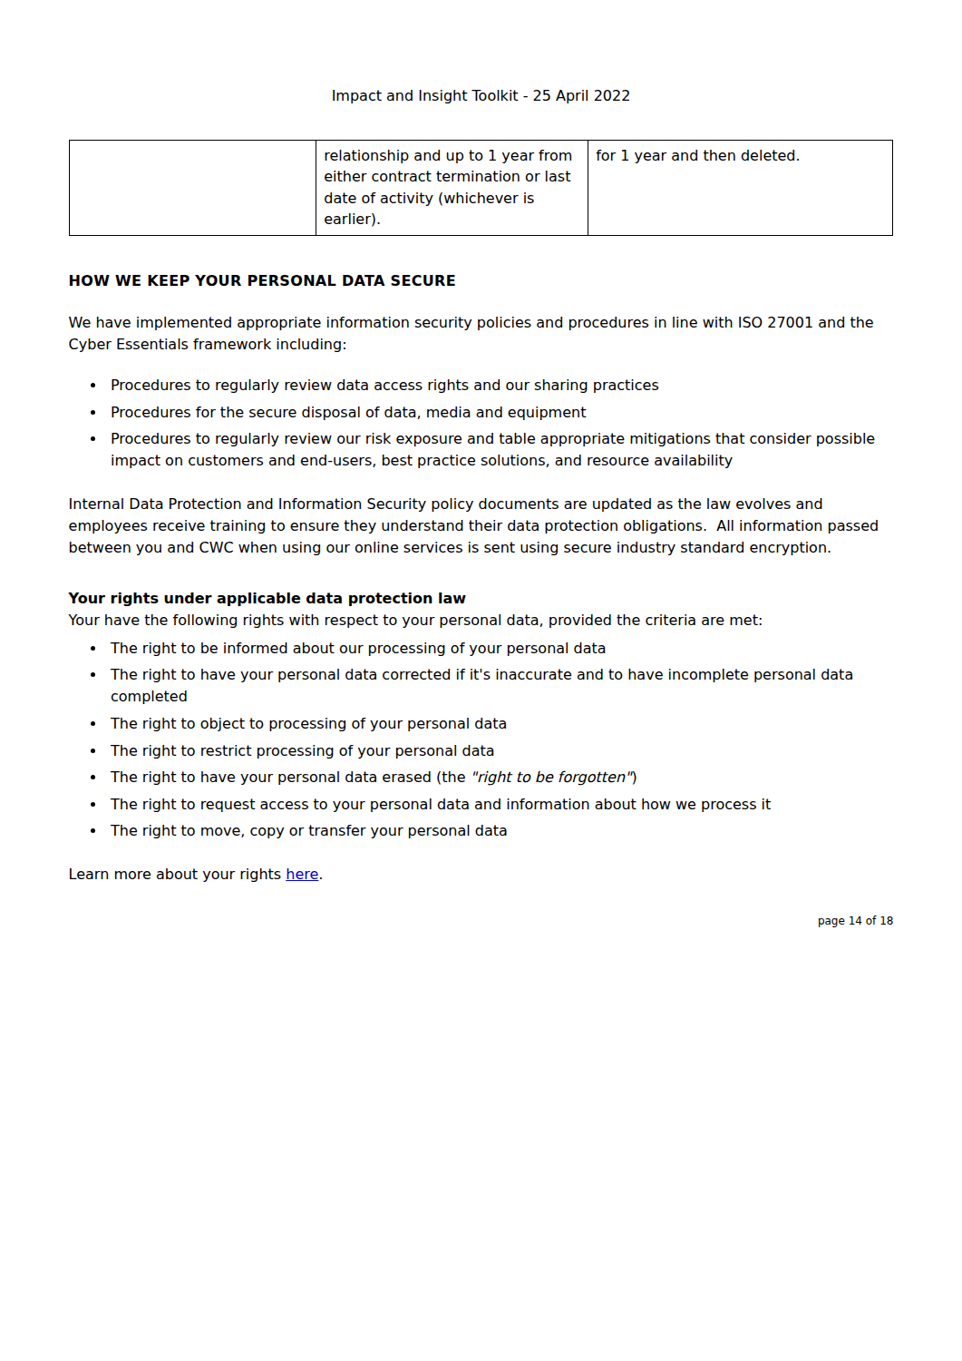Impact and Insight Toolkit - 25 April 2022
| | relationship and up to 1 year from either contract termination or last date of activity (whichever is earlier). | for 1 year and then deleted. |
How we keep your personal data secure
We have implemented appropriate information security policies and procedures in line with ISO 27001 and the Cyber Essentials framework including:
Procedures to regularly review data access rights and our sharing practices
Procedures for the secure disposal of data, media and equipment
Procedures to regularly review our risk exposure and table appropriate mitigations that consider possible impact on customers and end-users, best practice solutions, and resource availability
Internal Data Protection and Information Security policy documents are updated as the law evolves and employees receive training to ensure they understand their data protection obligations. All information passed between you and CWC when using our online services is sent using secure industry standard encryption.
Your rights under applicable data protection law
Your have the following rights with respect to your personal data, provided the criteria are met:
The right to be informed about our processing of your personal data
The right to have your personal data corrected if it's inaccurate and to have incomplete personal data completed
The right to object to processing of your personal data
The right to restrict processing of your personal data
The right to have your personal data erased (the "right to be forgotten")
The right to request access to your personal data and information about how we process it
The right to move, copy or transfer your personal data
Learn more about your rights here.
page 14 of 18